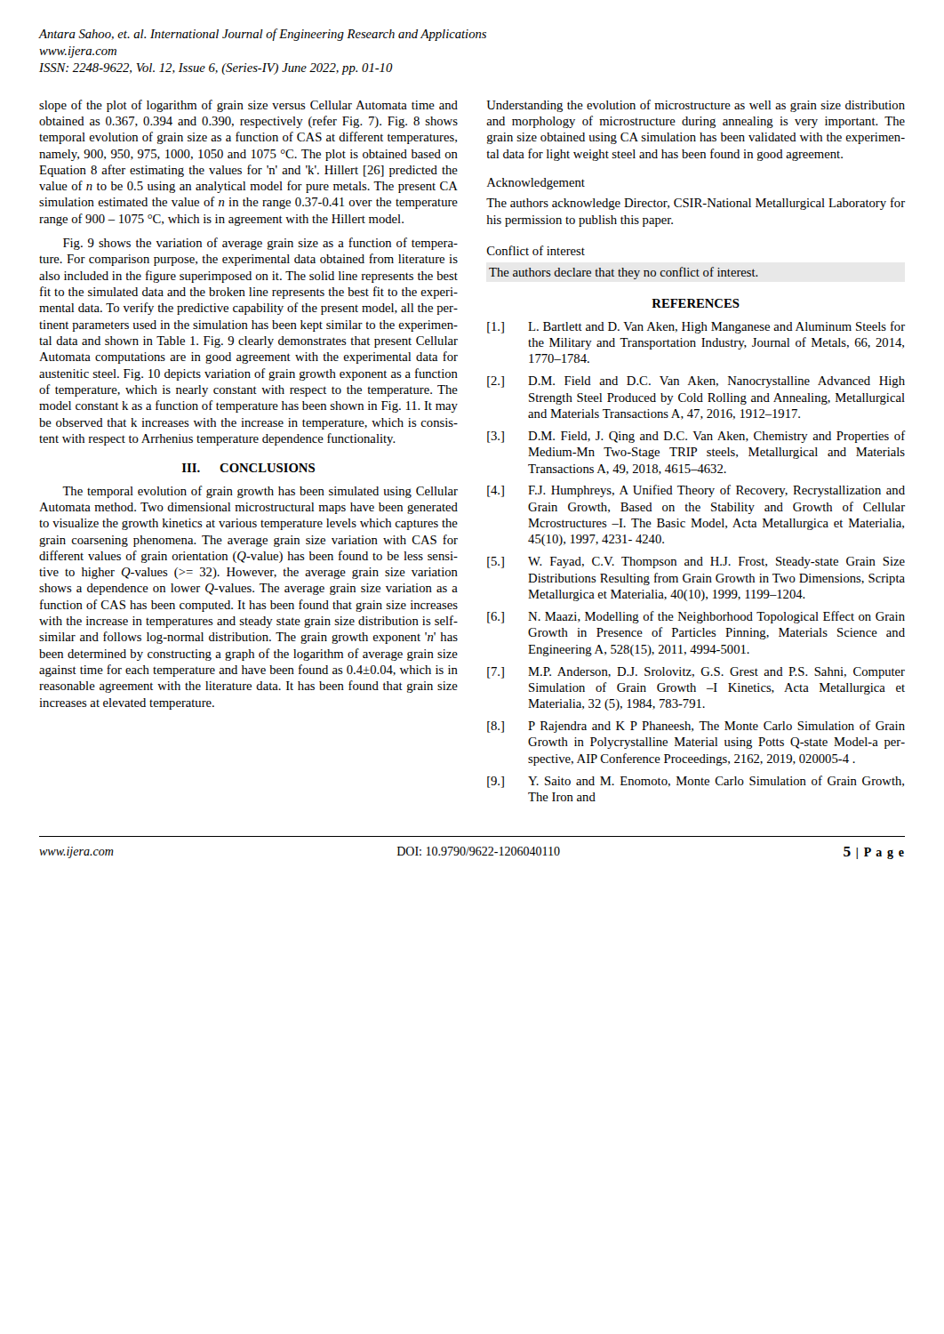Antara Sahoo, et. al. International Journal of Engineering Research and Applications
www.ijera.com
ISSN: 2248-9622, Vol. 12, Issue 6, (Series-IV) June 2022, pp. 01-10
slope of the plot of logarithm of grain size versus Cellular Automata time and obtained as 0.367, 0.394 and 0.390, respectively (refer Fig. 7). Fig. 8 shows temporal evolution of grain size as a function of CAS at different temperatures, namely, 900, 950, 975, 1000, 1050 and 1075 °C. The plot is obtained based on Equation 8 after estimating the values for 'n' and 'k'. Hillert [26] predicted the value of n to be 0.5 using an analytical model for pure metals. The present CA simulation estimated the value of n in the range 0.37-0.41 over the temperature range of 900 – 1075 °C, which is in agreement with the Hillert model.
Fig. 9 shows the variation of average grain size as a function of temperature. For comparison purpose, the experimental data obtained from literature is also included in the figure superimposed on it. The solid line represents the best fit to the simulated data and the broken line represents the best fit to the experimental data. To verify the predictive capability of the present model, all the pertinent parameters used in the simulation has been kept similar to the experimental data and shown in Table 1. Fig. 9 clearly demonstrates that present Cellular Automata computations are in good agreement with the experimental data for austenitic steel. Fig. 10 depicts variation of grain growth exponent as a function of temperature, which is nearly constant with respect to the temperature. The model constant k as a function of temperature has been shown in Fig. 11. It may be observed that k increases with the increase in temperature, which is consistent with respect to Arrhenius temperature dependence functionality.
III. Conclusions
The temporal evolution of grain growth has been simulated using Cellular Automata method. Two dimensional microstructural maps have been generated to visualize the growth kinetics at various temperature levels which captures the grain coarsening phenomena. The average grain size variation with CAS for different values of grain orientation (Q-value) has been found to be less sensitive to higher Q-values (>= 32). However, the average grain size variation shows a dependence on lower Q-values. The average grain size variation as a function of CAS has been computed. It has been found that grain size increases with the increase in temperatures and steady state grain size distribution is self-similar and follows log-normal distribution. The grain growth exponent 'n' has been determined by constructing a graph of the logarithm of average grain size against time for each temperature and have been found as 0.4±0.04, which is in reasonable agreement with the literature data. It has been found that grain size increases at elevated temperature.
Understanding the evolution of microstructure as well as grain size distribution and morphology of microstructure during annealing is very important. The grain size obtained using CA simulation has been validated with the experimental data for light weight steel and has been found in good agreement.
Acknowledgement
The authors acknowledge Director, CSIR-National Metallurgical Laboratory for his permission to publish this paper.
Conflict of interest
The authors declare that they no conflict of interest.
References
L. Bartlett and D. Van Aken, High Manganese and Aluminum Steels for the Military and Transportation Industry, Journal of Metals, 66, 2014, 1770–1784.
D.M. Field and D.C. Van Aken, Nanocrystalline Advanced High Strength Steel Produced by Cold Rolling and Annealing, Metallurgical and Materials Transactions A, 47, 2016, 1912–1917.
D.M. Field, J. Qing and D.C. Van Aken, Chemistry and Properties of Medium-Mn Two-Stage TRIP steels, Metallurgical and Materials Transactions A, 49, 2018, 4615–4632.
F.J. Humphreys, A Unified Theory of Recovery, Recrystallization and Grain Growth, Based on the Stability and Growth of Cellular Mcrostructures –I. The Basic Model, Acta Metallurgica et Materialia, 45(10), 1997, 4231- 4240.
W. Fayad, C.V. Thompson and H.J. Frost, Steady-state Grain Size Distributions Resulting from Grain Growth in Two Dimensions, Scripta Metallurgica et Materialia, 40(10), 1999, 1199–1204.
N. Maazi, Modelling of the Neighborhood Topological Effect on Grain Growth in Presence of Particles Pinning, Materials Science and Engineering A, 528(15), 2011, 4994-5001.
M.P. Anderson, D.J. Srolovitz, G.S. Grest and P.S. Sahni, Computer Simulation of Grain Growth –I Kinetics, Acta Metallurgica et Materialia, 32 (5), 1984, 783-791.
P Rajendra and K P Phaneesh, The Monte Carlo Simulation of Grain Growth in Polycrystalline Material using Potts Q-state Model-a perspective, AIP Conference Proceedings, 2162, 2019, 020005-4 .
Y. Saito and M. Enomoto, Monte Carlo Simulation of Grain Growth, The Iron and
www.ijera.com DOI: 10.9790/9622-1206040110 5 | P a g e